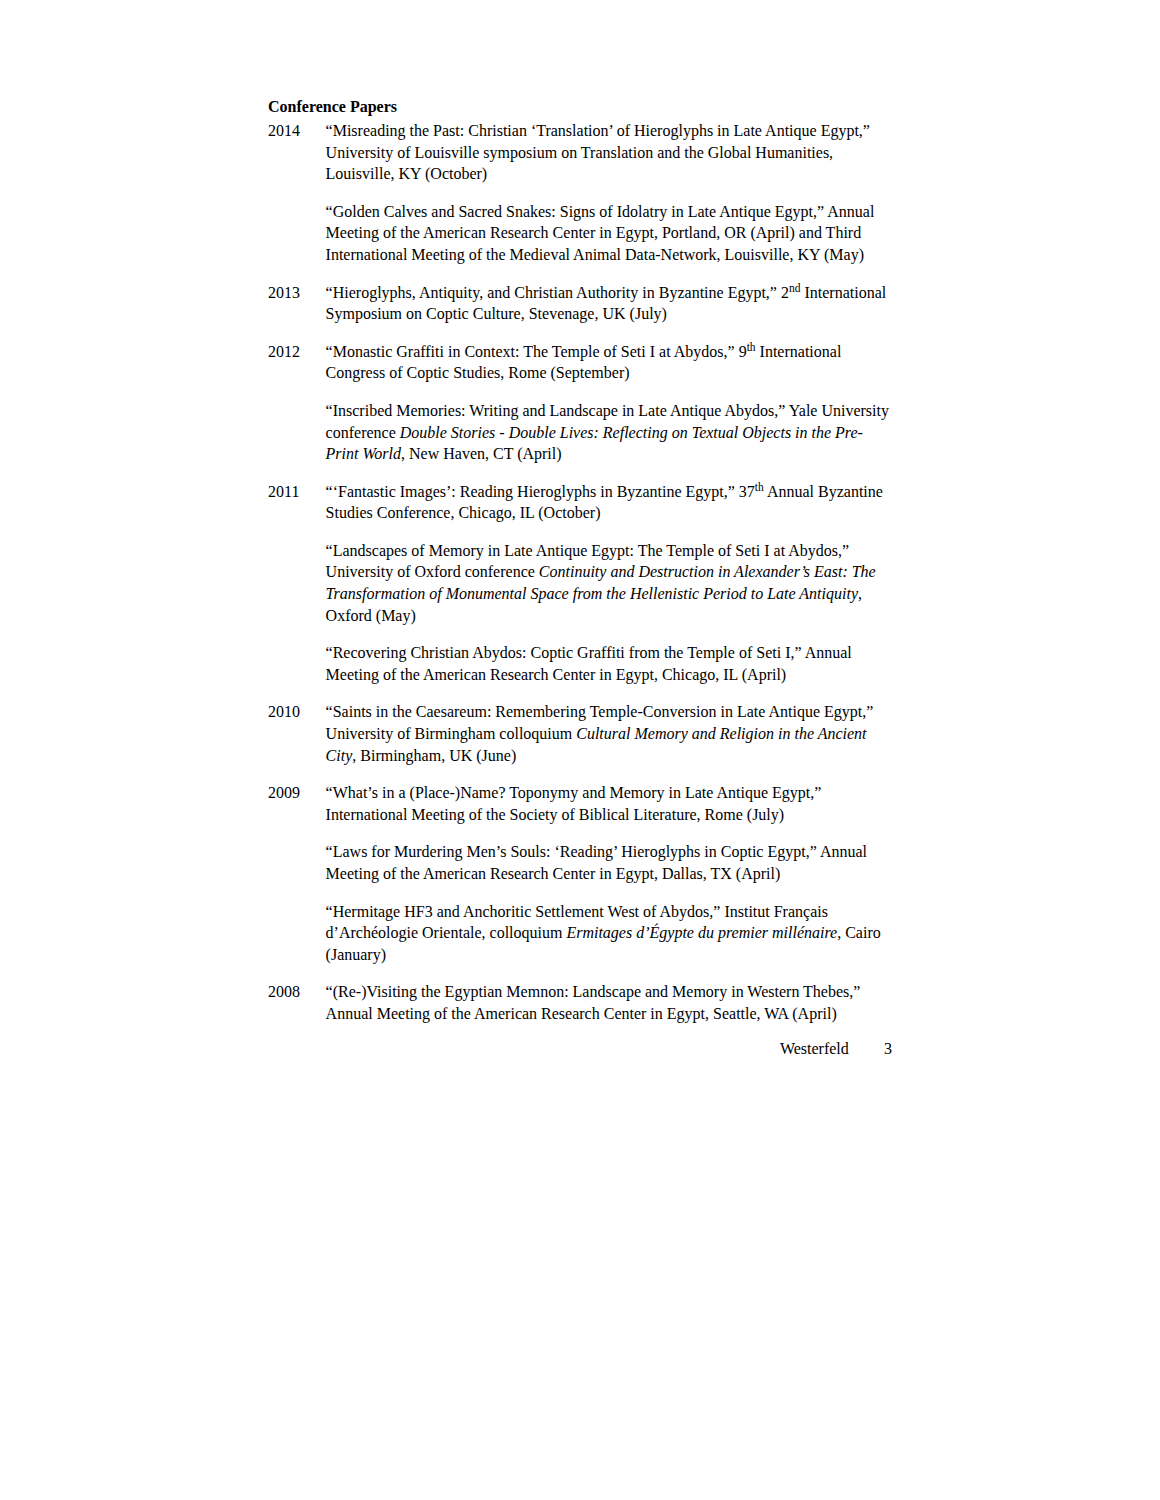Conference Papers
2014
“Misreading the Past: Christian ‘Translation’ of Hieroglyphs in Late Antique Egypt,” University of Louisville symposium on Translation and the Global Humanities, Louisville, KY (October)
“Golden Calves and Sacred Snakes: Signs of Idolatry in Late Antique Egypt,” Annual Meeting of the American Research Center in Egypt, Portland, OR (April) and Third International Meeting of the Medieval Animal Data-Network, Louisville, KY (May)
2013
“Hieroglyphs, Antiquity, and Christian Authority in Byzantine Egypt,” 2nd International Symposium on Coptic Culture, Stevenage, UK (July)
2012
“Monastic Graffiti in Context: The Temple of Seti I at Abydos,” 9th International Congress of Coptic Studies, Rome (September)
“Inscribed Memories: Writing and Landscape in Late Antique Abydos,” Yale University conference Double Stories - Double Lives: Reflecting on Textual Objects in the Pre-Print World, New Haven, CT (April)
2011
“‘Fantastic Images’: Reading Hieroglyphs in Byzantine Egypt,” 37th Annual Byzantine Studies Conference, Chicago, IL (October)
“Landscapes of Memory in Late Antique Egypt: The Temple of Seti I at Abydos,” University of Oxford conference Continuity and Destruction in Alexander’s East: The Transformation of Monumental Space from the Hellenistic Period to Late Antiquity, Oxford (May)
“Recovering Christian Abydos: Coptic Graffiti from the Temple of Seti I,” Annual Meeting of the American Research Center in Egypt, Chicago, IL (April)
2010
“Saints in the Caesareum: Remembering Temple-Conversion in Late Antique Egypt,” University of Birmingham colloquium Cultural Memory and Religion in the Ancient City, Birmingham, UK (June)
2009
“What’s in a (Place-)Name? Toponymy and Memory in Late Antique Egypt,” International Meeting of the Society of Biblical Literature, Rome (July)
“Laws for Murdering Men’s Souls: ‘Reading’ Hieroglyphs in Coptic Egypt,” Annual Meeting of the American Research Center in Egypt, Dallas, TX (April)
“Hermitage HF3 and Anchoritic Settlement West of Abydos,” Institut Français d’Archéologie Orientale, colloquium Ermitages d’Égypte du premier millénaire, Cairo (January)
2008
“(Re-)Visiting the Egyptian Memnon: Landscape and Memory in Western Thebes,” Annual Meeting of the American Research Center in Egypt, Seattle, WA (April)
Westerfeld3